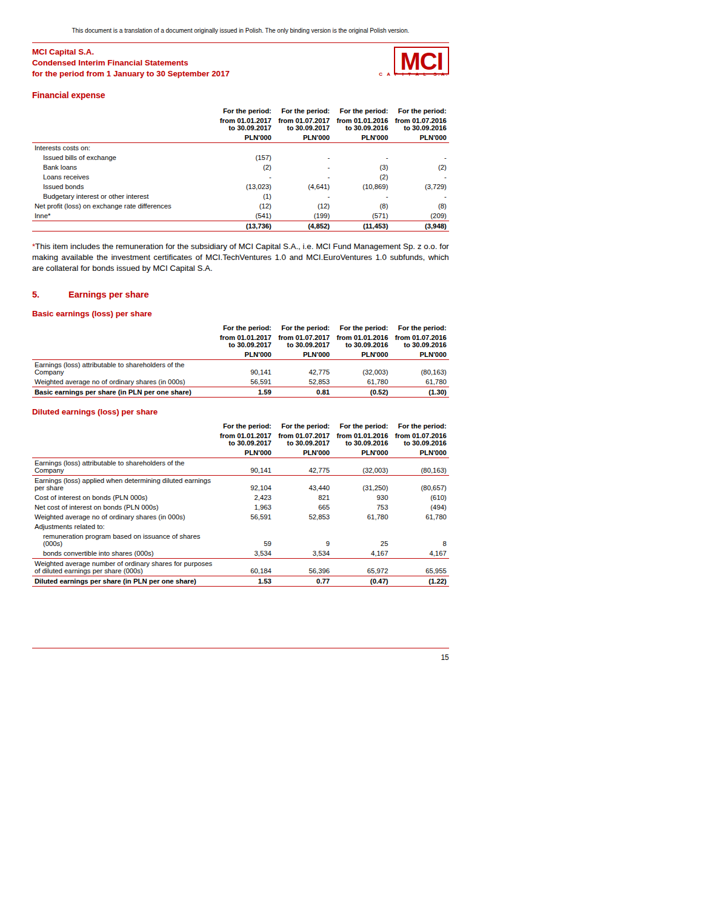This document is a translation of a document originally issued in Polish. The only binding version is the original Polish version.
MCI Capital S.A.
Condensed Interim Financial Statements
for the period from 1 January to 30 September 2017
MCI
C A P I T A L S.A.
Financial expense
| | For the period: | For the period: | For the period: | For the period: |
| --- | --- | --- | --- | --- |
| | from 01.01.2017 to 30.09.2017 | from 01.07.2017 to 30.09.2017 | from 01.01.2016 to 30.09.2016 | from 01.07.2016 to 30.09.2016 |
| | PLN'000 | PLN'000 | PLN'000 | PLN'000 |
| Interests costs on: | | | | |
| Issued bills of exchange | (157) | - | - | - |
| Bank loans | (2) | - | (3) | (2) |
| Loans receives | - | - | (2) | - |
| Issued bonds | (13,023) | (4,641) | (10,869) | (3,729) |
| Budgetary interest or other interest | (1) | - | - | - |
| Net profit (loss) on exchange rate differences | (12) | (12) | (8) | (8) |
| Inne * | (541) | (199) | (571) | (209) |
| | (13,736) | (4,852) | (11,453) | (3,948) |
*This item includes the remuneration for the subsidiary of MCI Capital S.A., i.e. MCI Fund Management Sp. z o.o. for making available the investment certificates of MCI.TechVentures 1.0 and MCI.EuroVentures 1.0 subfunds, which are collateral for bonds issued by MCI Capital S.A.
5. Earnings per share
Basic earnings (loss) per share
| | For the period: | For the period: | For the period: | For the period: |
| --- | --- | --- | --- | --- |
| | from 01.01.2017 to 30.09.2017 | from 01.07.2017 to 30.09.2017 | from 01.01.2016 to 30.09.2016 | from 01.07.2016 to 30.09.2016 |
| | PLN'000 | PLN'000 | PLN'000 | PLN'000 |
| Earnings (loss) attributable to shareholders of the Company | 90,141 | 42,775 | (32,003) | (80,163) |
| Weighted average no of ordinary shares (in 000s) | 56,591 | 52,853 | 61,780 | 61,780 |
| Basic earnings per share (in PLN per one share) | 1.59 | 0.81 | (0.52) | (1.30) |
Diluted earnings (loss) per share
| | For the period: | For the period: | For the period: | For the period: |
| --- | --- | --- | --- | --- |
| | from 01.01.2017 to 30.09.2017 | from 01.07.2017 to 30.09.2017 | from 01.01.2016 to 30.09.2016 | from 01.07.2016 to 30.09.2016 |
| | PLN'000 | PLN'000 | PLN'000 | PLN'000 |
| Earnings (loss) attributable to shareholders of the Company | 90,141 | 42,775 | (32,003) | (80,163) |
| Earnings (loss) applied when determining diluted earnings per share | 92,104 | 43,440 | (31,250) | (80,657) |
| Cost of interest on bonds (PLN 000s) | 2,423 | 821 | 930 | (610) |
| Net cost of interest on bonds (PLN 000s) | 1,963 | 665 | 753 | (494) |
| Weighted average no of ordinary shares (in 000s) | 56,591 | 52,853 | 61,780 | 61,780 |
| Adjustments related to: | | | | |
| remuneration program based on issuance of shares (000s) | 59 | 9 | 25 | 8 |
| bonds convertible into shares (000s) | 3,534 | 3,534 | 4,167 | 4,167 |
| Weighted average number of ordinary shares for purposes of diluted earnings per share (000s) | 60,184 | 56,396 | 65,972 | 65,955 |
| Diluted earnings per share (in PLN per one share) | 1.53 | 0.77 | (0.47) | (1.22) |
15